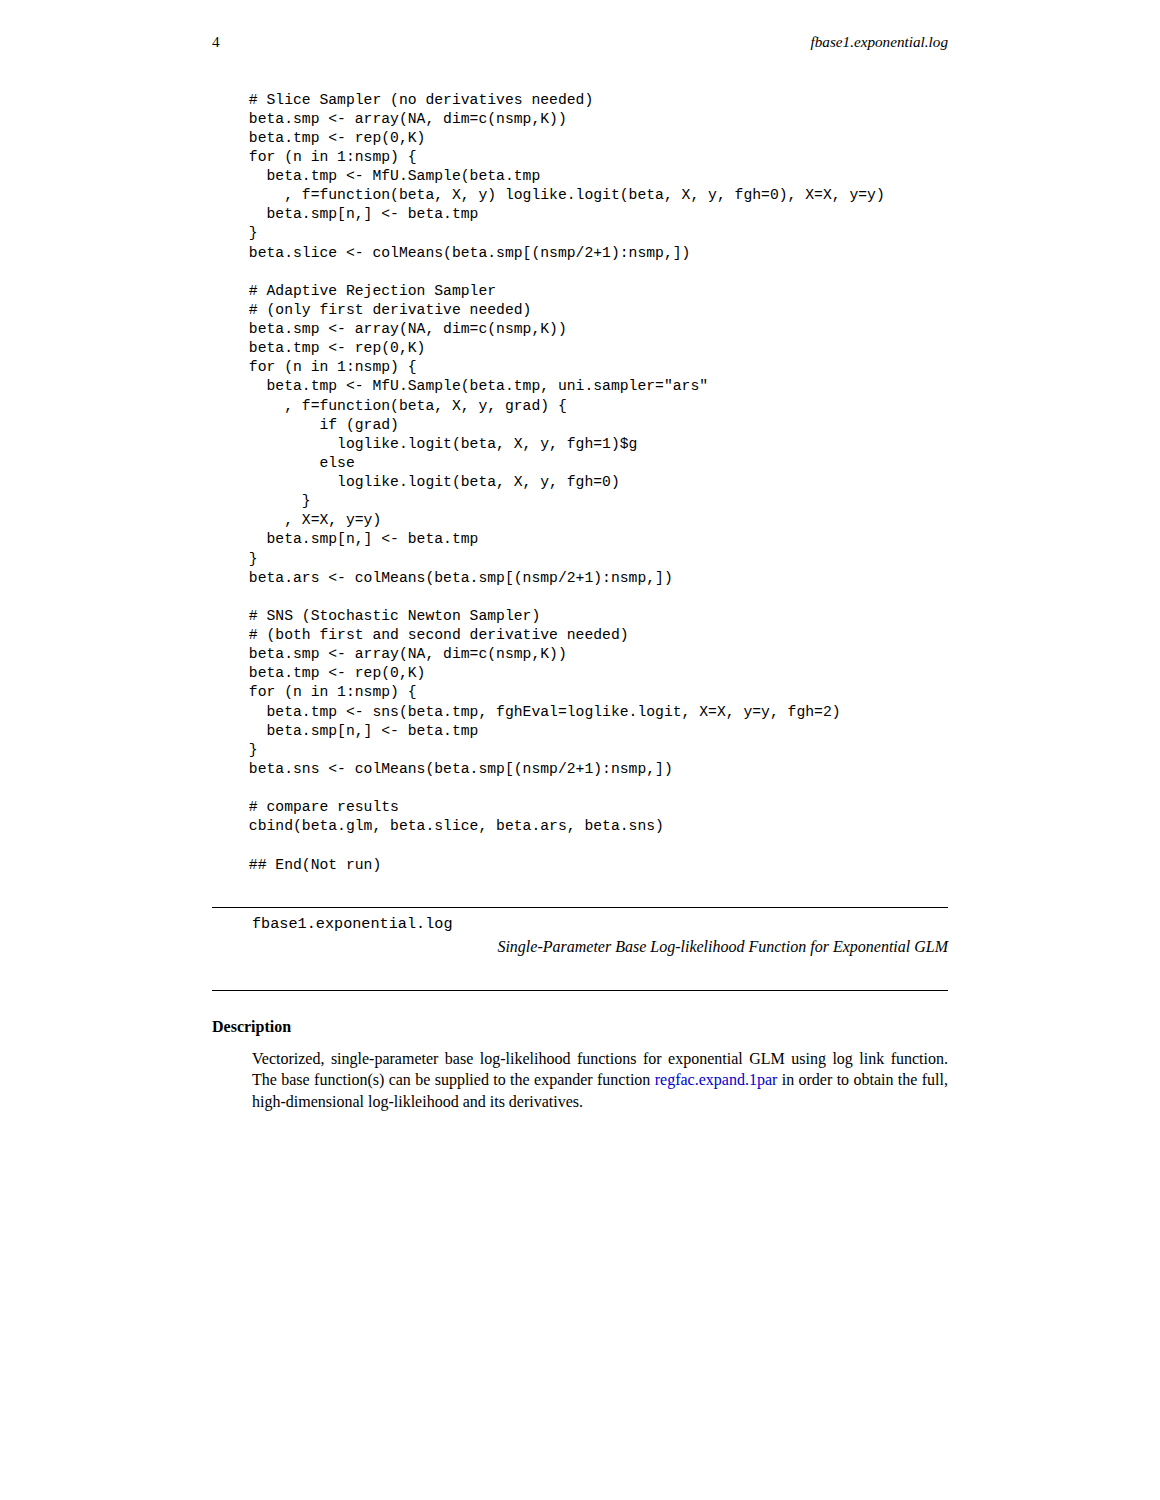4 fbase1.exponential.log
# Slice Sampler (no derivatives needed)
beta.smp <- array(NA, dim=c(nsmp,K))
beta.tmp <- rep(0,K)
for (n in 1:nsmp) {
  beta.tmp <- MfU.Sample(beta.tmp
    , f=function(beta, X, y) loglike.logit(beta, X, y, fgh=0), X=X, y=y)
  beta.smp[n,] <- beta.tmp
}
beta.slice <- colMeans(beta.smp[(nsmp/2+1):nsmp,])

# Adaptive Rejection Sampler
# (only first derivative needed)
beta.smp <- array(NA, dim=c(nsmp,K))
beta.tmp <- rep(0,K)
for (n in 1:nsmp) {
  beta.tmp <- MfU.Sample(beta.tmp, uni.sampler="ars"
    , f=function(beta, X, y, grad) {
        if (grad)
          loglike.logit(beta, X, y, fgh=1)$g
        else
          loglike.logit(beta, X, y, fgh=0)
      }
    , X=X, y=y)
  beta.smp[n,] <- beta.tmp
}
beta.ars <- colMeans(beta.smp[(nsmp/2+1):nsmp,])

# SNS (Stochastic Newton Sampler)
# (both first and second derivative needed)
beta.smp <- array(NA, dim=c(nsmp,K))
beta.tmp <- rep(0,K)
for (n in 1:nsmp) {
  beta.tmp <- sns(beta.tmp, fghEval=loglike.logit, X=X, y=y, fgh=2)
  beta.smp[n,] <- beta.tmp
}
beta.sns <- colMeans(beta.smp[(nsmp/2+1):nsmp,])

# compare results
cbind(beta.glm, beta.slice, beta.ars, beta.sns)

## End(Not run)
fbase1.exponential.log
Single-Parameter Base Log-likelihood Function for Exponential GLM
Description
Vectorized, single-parameter base log-likelihood functions for exponential GLM using log link function. The base function(s) can be supplied to the expander function regfac.expand.1par in order to obtain the full, high-dimensional log-likleihood and its derivatives.